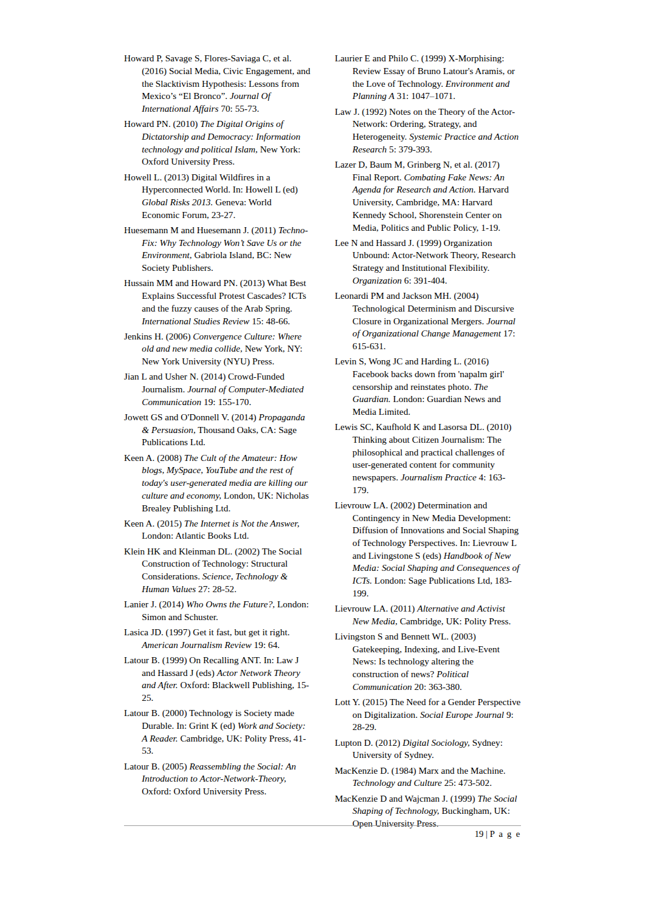Howard P, Savage S, Flores-Saviaga C, et al. (2016) Social Media, Civic Engagement, and the Slacktivism Hypothesis: Lessons from Mexico’s “El Bronco”. Journal Of International Affairs 70: 55-73.
Howard PN. (2010) The Digital Origins of Dictatorship and Democracy: Information technology and political Islam, New York: Oxford University Press.
Howell L. (2013) Digital Wildfires in a Hyperconnected World. In: Howell L (ed) Global Risks 2013. Geneva: World Economic Forum, 23-27.
Huesemann M and Huesemann J. (2011) Techno-Fix: Why Technology Won’t Save Us or the Environment, Gabriola Island, BC: New Society Publishers.
Hussain MM and Howard PN. (2013) What Best Explains Successful Protest Cascades? ICTs and the fuzzy causes of the Arab Spring. International Studies Review 15: 48-66.
Jenkins H. (2006) Convergence Culture: Where old and new media collide, New York, NY: New York University (NYU) Press.
Jian L and Usher N. (2014) Crowd-Funded Journalism. Journal of Computer-Mediated Communication 19: 155-170.
Jowett GS and O'Donnell V. (2014) Propaganda & Persuasion, Thousand Oaks, CA: Sage Publications Ltd.
Keen A. (2008) The Cult of the Amateur: How blogs, MySpace, YouTube and the rest of today's user-generated media are killing our culture and economy, London, UK: Nicholas Brealey Publishing Ltd.
Keen A. (2015) The Internet is Not the Answer, London: Atlantic Books Ltd.
Klein HK and Kleinman DL. (2002) The Social Construction of Technology: Structural Considerations. Science, Technology & Human Values 27: 28-52.
Lanier J. (2014) Who Owns the Future?, London: Simon and Schuster.
Lasica JD. (1997) Get it fast, but get it right. American Journalism Review 19: 64.
Latour B. (1999) On Recalling ANT. In: Law J and Hassard J (eds) Actor Network Theory and After. Oxford: Blackwell Publishing, 15-25.
Latour B. (2000) Technology is Society made Durable. In: Grint K (ed) Work and Society: A Reader. Cambridge, UK: Polity Press, 41-53.
Latour B. (2005) Reassembling the Social: An Introduction to Actor-Network-Theory, Oxford: Oxford University Press.
Laurier E and Philo C. (1999) X-Morphising: Review Essay of Bruno Latour's Aramis, or the Love of Technology. Environment and Planning A 31: 1047–1071.
Law J. (1992) Notes on the Theory of the Actor-Network: Ordering, Strategy, and Heterogeneity. Systemic Practice and Action Research 5: 379-393.
Lazer D, Baum M, Grinberg N, et al. (2017) Final Report. Combating Fake News: An Agenda for Research and Action. Harvard University, Cambridge, MA: Harvard Kennedy School, Shorenstein Center on Media, Politics and Public Policy, 1-19.
Lee N and Hassard J. (1999) Organization Unbound: Actor-Network Theory, Research Strategy and Institutional Flexibility. Organization 6: 391-404.
Leonardi PM and Jackson MH. (2004) Technological Determinism and Discursive Closure in Organizational Mergers. Journal of Organizational Change Management 17: 615-631.
Levin S, Wong JC and Harding L. (2016) Facebook backs down from 'napalm girl' censorship and reinstates photo. The Guardian. London: Guardian News and Media Limited.
Lewis SC, Kaufhold K and Lasorsa DL. (2010) Thinking about Citizen Journalism: The philosophical and practical challenges of user-generated content for community newspapers. Journalism Practice 4: 163-179.
Lievrouw LA. (2002) Determination and Contingency in New Media Development: Diffusion of Innovations and Social Shaping of Technology Perspectives. In: Lievrouw L and Livingstone S (eds) Handbook of New Media: Social Shaping and Consequences of ICTs. London: Sage Publications Ltd, 183-199.
Lievrouw LA. (2011) Alternative and Activist New Media, Cambridge, UK: Polity Press.
Livingston S and Bennett WL. (2003) Gatekeeping, Indexing, and Live-Event News: Is technology altering the construction of news? Political Communication 20: 363-380.
Lott Y. (2015) The Need for a Gender Perspective on Digitalization. Social Europe Journal 9: 28-29.
Lupton D. (2012) Digital Sociology, Sydney: University of Sydney.
MacKenzie D. (1984) Marx and the Machine. Technology and Culture 25: 473-502.
MacKenzie D and Wajcman J. (1999) The Social Shaping of Technology, Buckingham, UK: Open University Press.
19 | P a g e